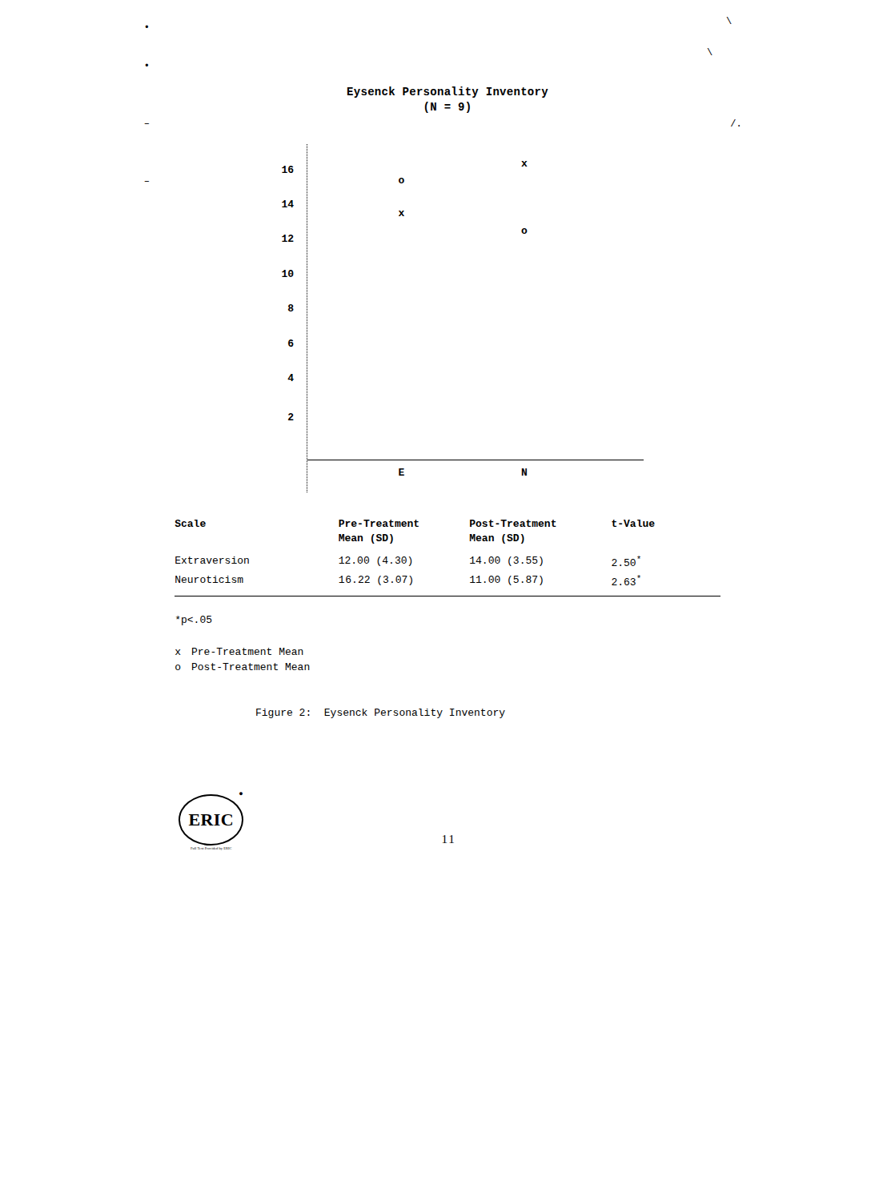• • – – \ \ /.
Eysenck Personality Inventory (N = 9)
16 14 12 10 8 6 4 2
x o x o
E N
| Scale | Pre-Treatment Mean (SD) | Post-Treatment Mean (SD) | t-Value |
| --- | --- | --- | --- |
| Extraversion | 12.00 (4.30) | 14.00 (3.55) | 2.50 * |
| Neuroticism | 1 6.22 (3.07) | 11.00 (5.87) | 2.63 * |
*p<.05
x Pre-Treatment Mean
o Post-Treatment Mean
Figure 2: Eysenck Personality Inventory
ERIC●
Full Text Provided by ERIC
 1 1